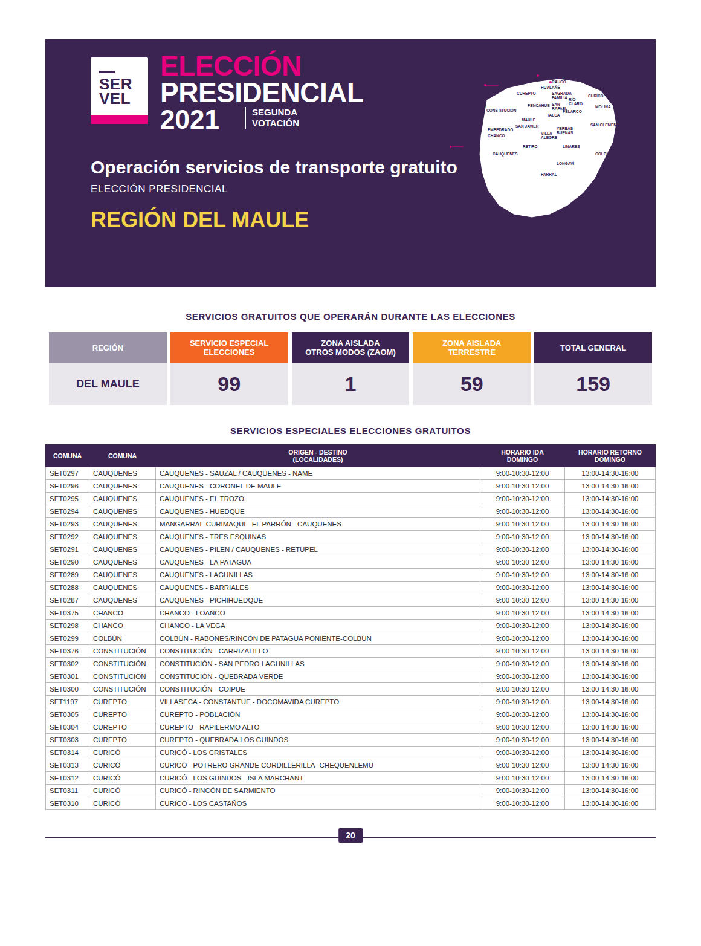SER
VEL
ELECCIÓN
PRESIDENCIAL
2021
SEGUNDA
VOTACIÓN
Operación servicios de transporte gratuito
ELECCIÓN PRESIDENCIAL
REGIÓN DEL MAULE
VICHUQUÉN TENO RAUCO LICANTÉN HUALAÑÉ ROMERAL CUREPTO SAGRADA FAMILIA CURICÓ RÍO CLARO SAN RAFAEL PENCAHUE MOLINA CONSTITUCIÓN PELARCO TALCA MAULE SAN JAVIER SAN CLEMENTE EMPEDRADO YERBAS BUENAS VILLA ALEGRE CHANCO PELLUHUE RETIRO LINARES CAUQUENES COLBÚN LONGAVÍ PARRAL
SERVICIOS GRATUITOS QUE OPERARÁN DURANTE LAS ELECCIONES
| REGIÓN | SERVICIO ESPECIAL ELECCIONES | ZONA AISLADA OTROS MODOS (ZAOM) | ZONA AISLADA TERRESTRE | TOTAL GENERAL |
| --- | --- | --- | --- | --- |
| DEL MAULE | 99 | 1 | 59 | 159 |
SERVICIOS ESPECIALES ELECCIONES GRATUITOS
| COMUNA | COMUNA | ORIGEN - DESTINO (LOCALIDADES) | HORARIO IDA DOMINGO | HORARIO RETORNO DOMINGO |
| --- | --- | --- | --- | --- |
| SET0297 | CAUQUENES | CAUQUENES - SAUZAL / CAUQUENES - NAME | 9:00-10:30-12:00 | 13:00-14:30-16:00 |
| SET0296 | CAUQUENES | CAUQUENES - CORONEL DE MAULE | 9:00-10:30-12:00 | 13:00-14:30-16:00 |
| SET0295 | CAUQUENES | CAUQUENES - EL TROZO | 9:00-10:30-12:00 | 13:00-14:30-16:00 |
| SET0294 | CAUQUENES | CAUQUENES - HUEDQUE | 9:00-10:30-12:00 | 13:00-14:30-16:00 |
| SET0293 | CAUQUENES | MANGARRAL-CURIMAQUI - EL PARRÓN - CAUQUENES | 9:00-10:30-12:00 | 13:00-14:30-16:00 |
| SET0292 | CAUQUENES | CAUQUENES - TRES ESQUINAS | 9:00-10:30-12:00 | 13:00-14:30-16:00 |
| SET0291 | CAUQUENES | CAUQUENES - PILEN / CAUQUENES - RETUPEL | 9:00-10:30-12:00 | 13:00-14:30-16:00 |
| SET0290 | CAUQUENES | CAUQUENES - LA PATAGUA | 9:00-10:30-12:00 | 13:00-14:30-16:00 |
| SET0289 | CAUQUENES | CAUQUENES - LAGUNILLAS | 9:00-10:30-12:00 | 13:00-14:30-16:00 |
| SET0288 | CAUQUENES | CAUQUENES - BARRIALES | 9:00-10:30-12:00 | 13:00-14:30-16:00 |
| SET0287 | CAUQUENES | CAUQUENES - PICHIHUEDQUE | 9:00-10:30-12:00 | 13:00-14:30-16:00 |
| SET0375 | CHANCO | CHANCO - LOANCO | 9:00-10:30-12:00 | 13:00-14:30-16:00 |
| SET0298 | CHANCO | CHANCO - LA VEGA | 9:00-10:30-12:00 | 13:00-14:30-16:00 |
| SET0299 | COLBÚN | COLBÚN - RABONES/RINCÓN DE PATAGUA PONIENTE-COLBÚN | 9:00-10:30-12:00 | 13:00-14:30-16:00 |
| SET0376 | CONSTITUCIÓN | CONSTITUCIÓN - CARRIZALILLO | 9:00-10:30-12:00 | 13:00-14:30-16:00 |
| SET0302 | CONSTITUCIÓN | CONSTITUCIÓN - SAN PEDRO LAGUNILLAS | 9:00-10:30-12:00 | 13:00-14:30-16:00 |
| SET0301 | CONSTITUCIÓN | CONSTITUCIÓN - QUEBRADA VERDE | 9:00-10:30-12:00 | 13:00-14:30-16:00 |
| SET0300 | CONSTITUCIÓN | CONSTITUCIÓN - COIPUE | 9:00-10:30-12:00 | 13:00-14:30-16:00 |
| SET1197 | CUREPTO | VILLASECA - CONSTANTUE - DOCOMAVIDA CUREPTO | 9:00-10:30-12:00 | 13:00-14:30-16:00 |
| SET0305 | CUREPTO | CUREPTO - POBLACIÓN | 9:00-10:30-12:00 | 13:00-14:30-16:00 |
| SET0304 | CUREPTO | CUREPTO - RAPILERMO ALTO | 9:00-10:30-12:00 | 13:00-14:30-16:00 |
| SET0303 | CUREPTO | CUREPTO - QUEBRADA LOS GUINDOS | 9:00-10:30-12:00 | 13:00-14:30-16:00 |
| SET0314 | CURICÓ | CURICÓ - LOS CRISTALES | 9:00-10:30-12:00 | 13:00-14:30-16:00 |
| SET0313 | CURICÓ | CURICÓ - POTRERO GRANDE CORDILLERILLA- CHEQUENLEMU | 9:00-10:30-12:00 | 13:00-14:30-16:00 |
| SET0312 | CURICÓ | CURICÓ - LOS GUINDOS - ISLA MARCHANT | 9:00-10:30-12:00 | 13:00-14:30-16:00 |
| SET0311 | CURICÓ | CURICÓ - RINCÓN DE SARMIENTO | 9:00-10:30-12:00 | 13:00-14:30-16:00 |
| SET0310 | CURICÓ | CURICÓ - LOS CASTAÑOS | 9:00-10:30-12:00 | 13:00-14:30-16:00 |
20